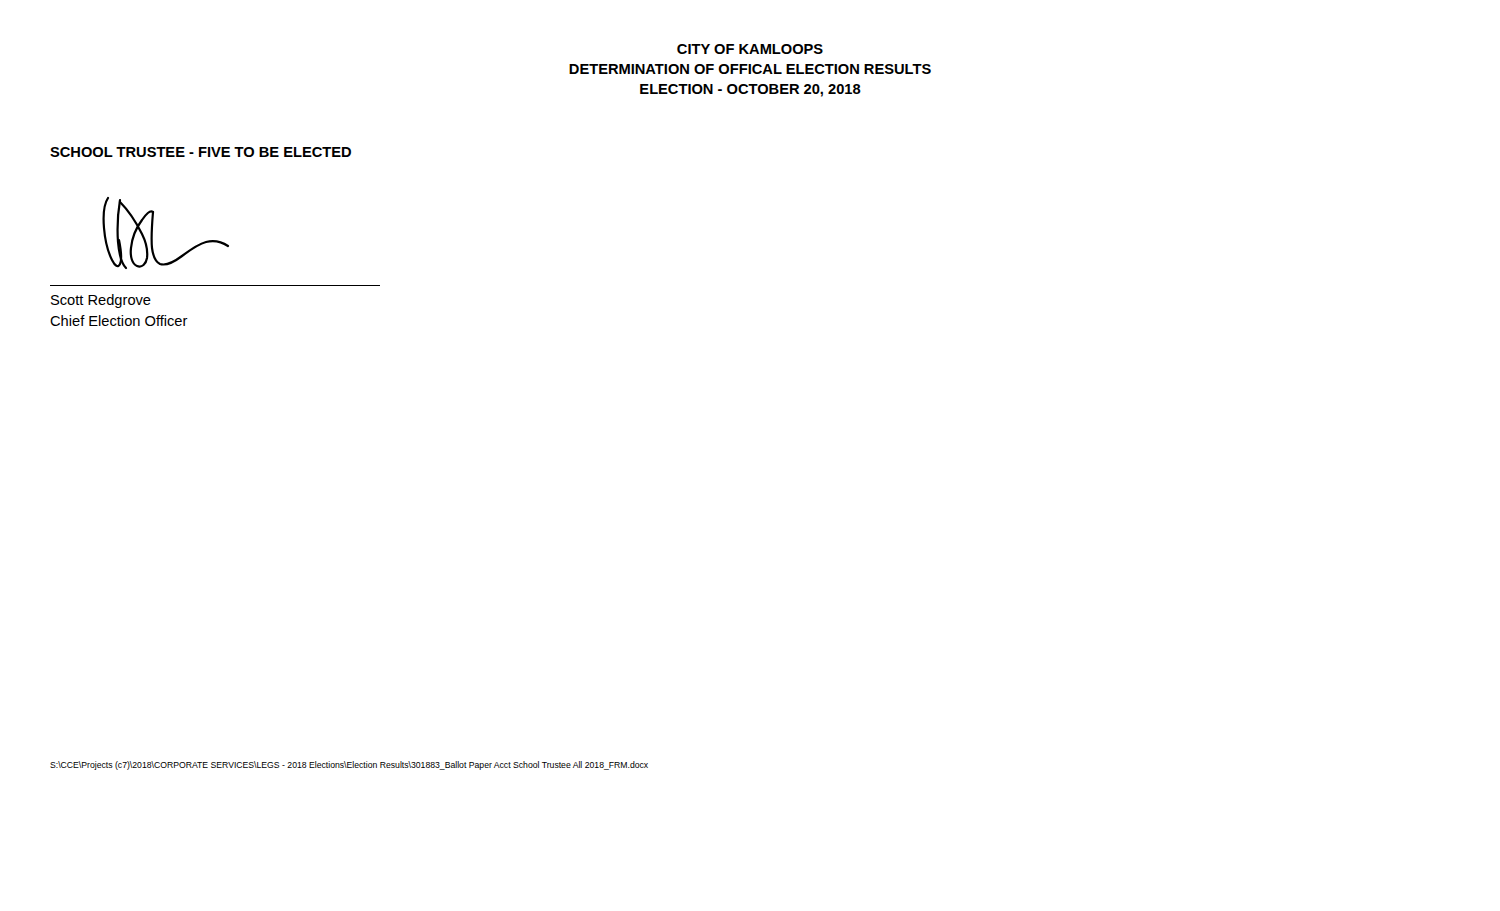CITY OF KAMLOOPS
DETERMINATION OF OFFICAL ELECTION RESULTS
ELECTION - OCTOBER 20, 2018
SCHOOL TRUSTEE - FIVE TO BE ELECTED
Scott Redgrove
Chief Election Officer
S:\CCE\Projects (c7)\2018\CORPORATE SERVICES\LEGS - 2018 Elections\Election Results\301883_Ballot Paper Acct School Trustee All 2018_FRM.docx